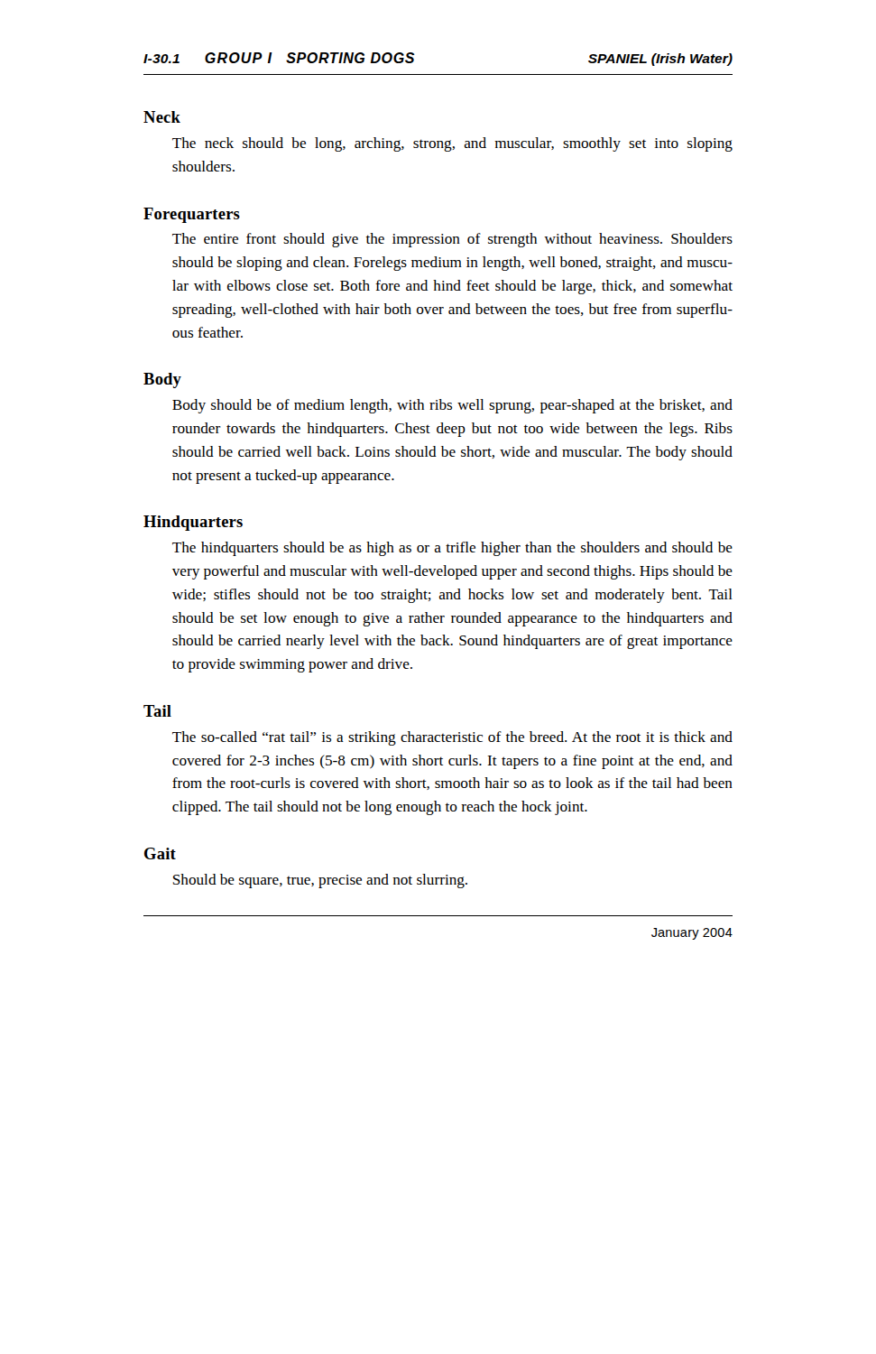I-30.1 GROUP I SPORTING DOGS
SPANIEL (Irish Water)
Neck
The neck should be long, arching, strong, and muscular, smoothly set into sloping shoulders.
Forequarters
The entire front should give the impression of strength without heaviness. Shoulders should be sloping and clean. Forelegs medium in length, well boned, straight, and muscular with elbows close set. Both fore and hind feet should be large, thick, and somewhat spreading, well-clothed with hair both over and between the toes, but free from superfluous feather.
Body
Body should be of medium length, with ribs well sprung, pear-shaped at the brisket, and rounder towards the hindquarters. Chest deep but not too wide between the legs. Ribs should be carried well back. Loins should be short, wide and muscular. The body should not present a tucked-up appearance.
Hindquarters
The hindquarters should be as high as or a trifle higher than the shoulders and should be very powerful and muscular with well-developed upper and second thighs. Hips should be wide; stifles should not be too straight; and hocks low set and moderately bent. Tail should be set low enough to give a rather rounded appearance to the hindquarters and should be carried nearly level with the back. Sound hindquarters are of great importance to provide swimming power and drive.
Tail
The so-called “rat tail” is a striking characteristic of the breed. At the root it is thick and covered for 2-3 inches (5-8 cm) with short curls. It tapers to a fine point at the end, and from the root-curls is covered with short, smooth hair so as to look as if the tail had been clipped. The tail should not be long enough to reach the hock joint.
Gait
Should be square, true, precise and not slurring.
January 2004